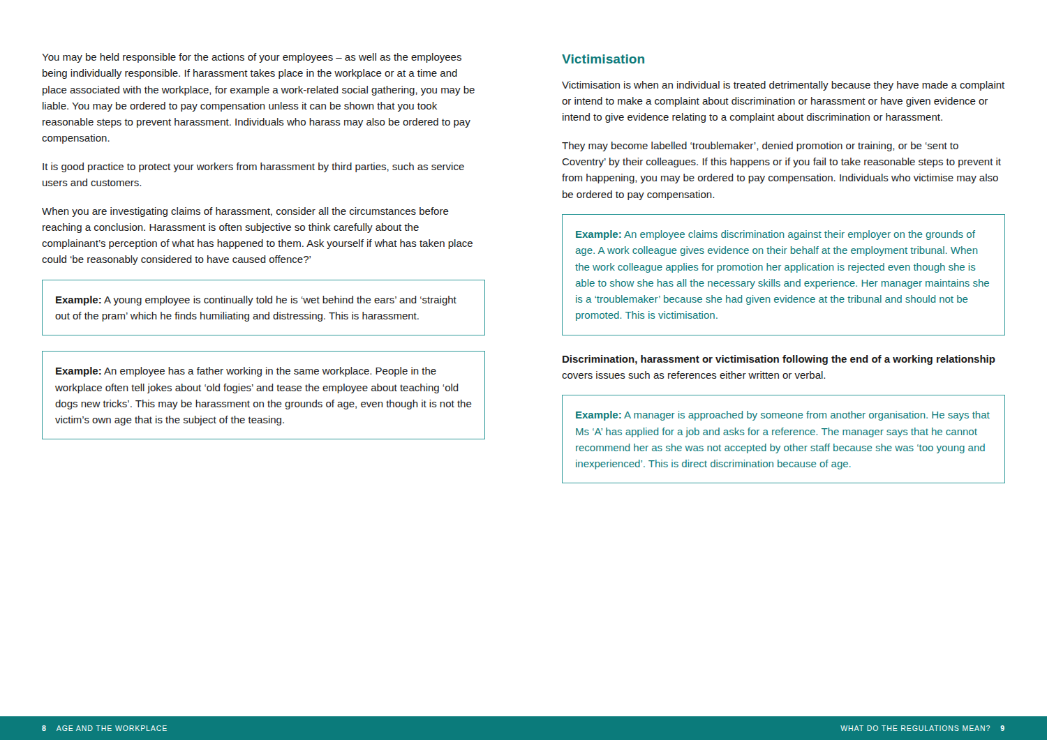You may be held responsible for the actions of your employees – as well as the employees being individually responsible. If harassment takes place in the workplace or at a time and place associated with the workplace, for example a work-related social gathering, you may be liable. You may be ordered to pay compensation unless it can be shown that you took reasonable steps to prevent harassment. Individuals who harass may also be ordered to pay compensation.
It is good practice to protect your workers from harassment by third parties, such as service users and customers.
When you are investigating claims of harassment, consider all the circumstances before reaching a conclusion. Harassment is often subjective so think carefully about the complainant’s perception of what has happened to them. Ask yourself if what has taken place could ‘be reasonably considered to have caused offence?’
Example: A young employee is continually told he is ‘wet behind the ears’ and ‘straight out of the pram’ which he finds humiliating and distressing. This is harassment.
Example: An employee has a father working in the same workplace. People in the workplace often tell jokes about ‘old fogies’ and tease the employee about teaching ‘old dogs new tricks’. This may be harassment on the grounds of age, even though it is not the victim’s own age that is the subject of the teasing.
Victimisation
Victimisation is when an individual is treated detrimentally because they have made a complaint or intend to make a complaint about discrimination or harassment or have given evidence or intend to give evidence relating to a complaint about discrimination or harassment.
They may become labelled ‘troublemaker’, denied promotion or training, or be ‘sent to Coventry’ by their colleagues. If this happens or if you fail to take reasonable steps to prevent it from happening, you may be ordered to pay compensation. Individuals who victimise may also be ordered to pay compensation.
Example: An employee claims discrimination against their employer on the grounds of age. A work colleague gives evidence on their behalf at the employment tribunal. When the work colleague applies for promotion her application is rejected even though she is able to show she has all the necessary skills and experience. Her manager maintains she is a ‘troublemaker’ because she had given evidence at the tribunal and should not be promoted. This is victimisation.
Discrimination, harassment or victimisation following the end of a working relationship covers issues such as references either written or verbal.
Example: A manager is approached by someone from another organisation. He says that Ms ‘A’ has applied for a job and asks for a reference. The manager says that he cannot recommend her as she was not accepted by other staff because she was ‘too young and inexperienced’. This is direct discrimination because of age.
8 Age and the workplace
What do the Regulations mean? 9